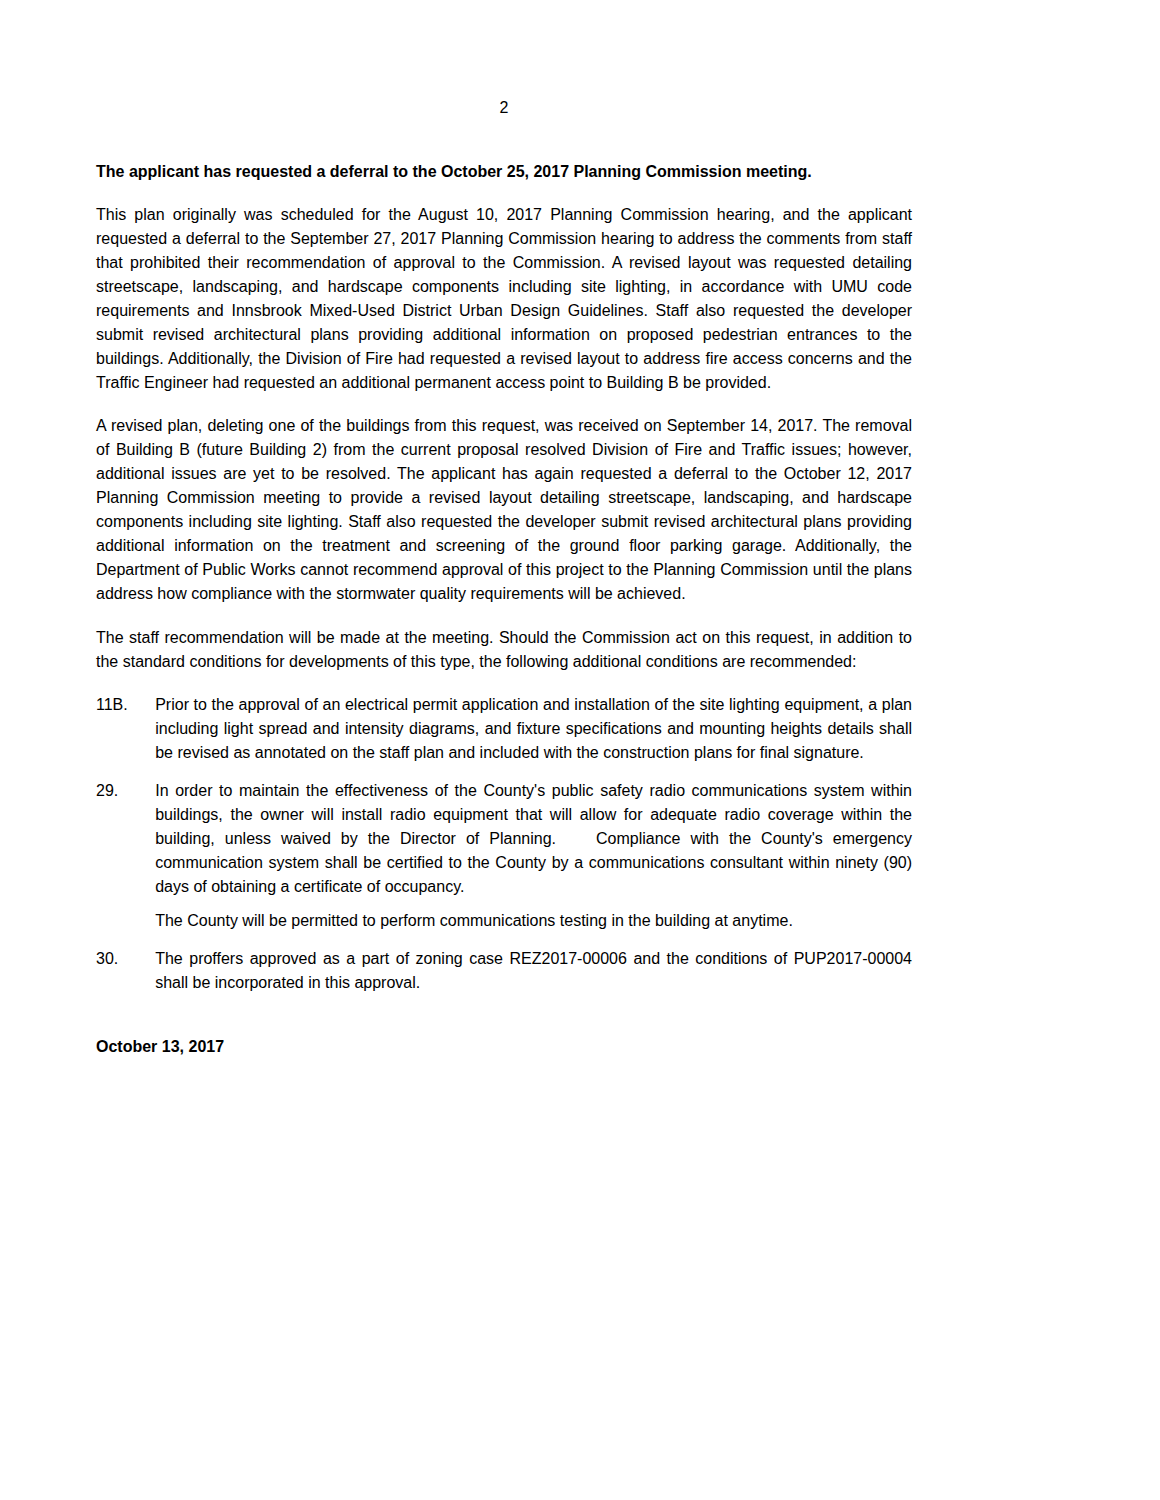2
The applicant has requested a deferral to the October 25, 2017 Planning Commission meeting.
This plan originally was scheduled for the August 10, 2017 Planning Commission hearing, and the applicant requested a deferral to the September 27, 2017 Planning Commission hearing to address the comments from staff that prohibited their recommendation of approval to the Commission. A revised layout was requested detailing streetscape, landscaping, and hardscape components including site lighting, in accordance with UMU code requirements and Innsbrook Mixed-Used District Urban Design Guidelines. Staff also requested the developer submit revised architectural plans providing additional information on proposed pedestrian entrances to the buildings. Additionally, the Division of Fire had requested a revised layout to address fire access concerns and the Traffic Engineer had requested an additional permanent access point to Building B be provided.
A revised plan, deleting one of the buildings from this request, was received on September 14, 2017. The removal of Building B (future Building 2) from the current proposal resolved Division of Fire and Traffic issues; however, additional issues are yet to be resolved. The applicant has again requested a deferral to the October 12, 2017 Planning Commission meeting to provide a revised layout detailing streetscape, landscaping, and hardscape components including site lighting. Staff also requested the developer submit revised architectural plans providing additional information on the treatment and screening of the ground floor parking garage. Additionally, the Department of Public Works cannot recommend approval of this project to the Planning Commission until the plans address how compliance with the stormwater quality requirements will be achieved.
The staff recommendation will be made at the meeting. Should the Commission act on this request, in addition to the standard conditions for developments of this type, the following additional conditions are recommended:
11B.
Prior to the approval of an electrical permit application and installation of the site lighting equipment, a plan including light spread and intensity diagrams, and fixture specifications and mounting heights details shall be revised as annotated on the staff plan and included with the construction plans for final signature.
29.
In order to maintain the effectiveness of the County's public safety radio communications system within buildings, the owner will install radio equipment that will allow for adequate radio coverage within the building, unless waived by the Director of Planning. Compliance with the County's emergency communication system shall be certified to the County by a communications consultant within ninety (90) days of obtaining a certificate of occupancy.
The County will be permitted to perform communications testing in the building at anytime.
30.
The proffers approved as a part of zoning case REZ2017-00006 and the conditions of PUP2017-00004 shall be incorporated in this approval.
October 13, 2017